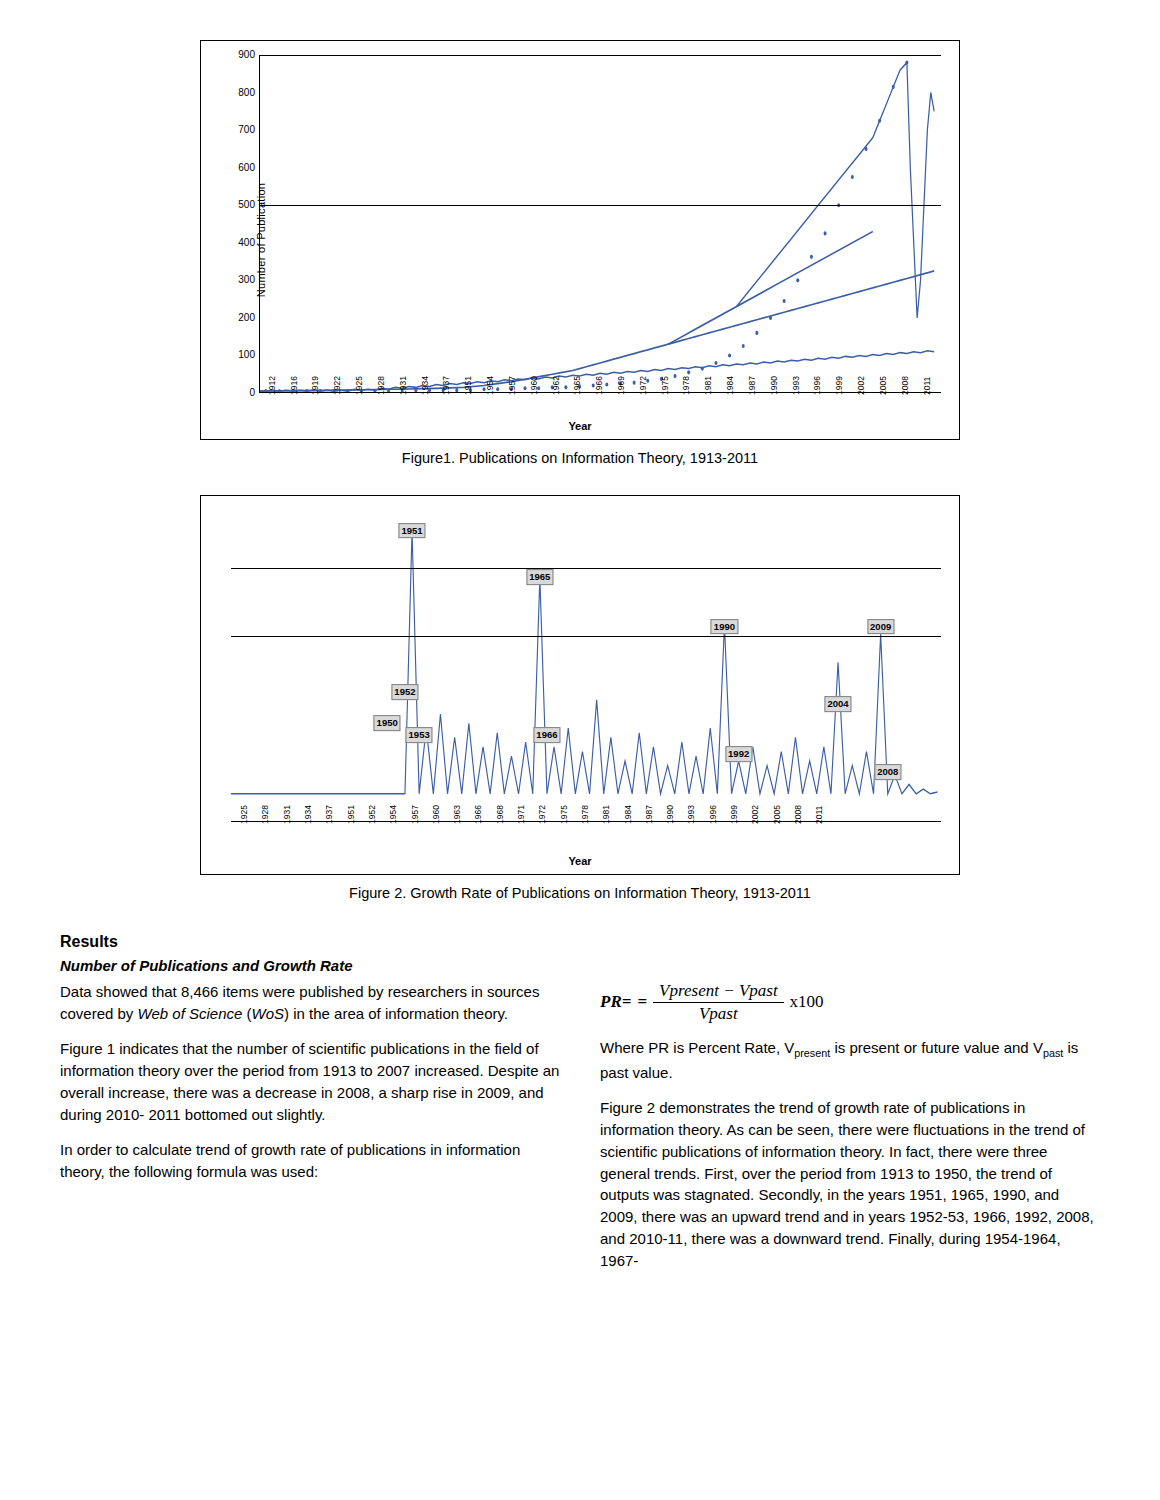Number of Publication
900
800
700
600
500
400
300
200
100
0
1912 1916 1919 1922 1925 1928 1931 1934 1937 1951 1954 1957 1960 1962 1965 1966 1969 1972 1975 1978 1981 1984 1987 1990 1993 1996 1999 2002 2005 2008 2011
Year
Figure1. Publications on Information Theory, 1913-2011
1951
1965
1990
2009
1952
1950
1953
1966
2004
1992
2008
1925 1928 1931 1934 1937 1951 1952 1954 1957 1960 1963 1966 1968 1971 1972 1975 1978 1981 1984 1987 1990 1993 1996 1999 2002 2005 2008 2011
Year
Figure 2. Growth Rate of Publications on Information Theory, 1913-2011
Results
Number of Publications and Growth Rate
Data showed that 8,466 items were published by researchers in sources covered by Web of Science (WoS) in the area of information theory.
Figure 1 indicates that the number of scientific publications in the field of information theory over the period from 1913 to 2007 increased. Despite an overall increase, there was a decrease in 2008, a sharp rise in 2009, and during 2010- 2011 bottomed out slightly.
In order to calculate trend of growth rate of publications in information theory, the following formula was used:
PR= = Vpresent − Vpast Vpast x100
Where PR is Percent Rate, Vpresent is present or future value and Vpast is past value.
Figure 2 demonstrates the trend of growth rate of publications in information theory. As can be seen, there were fluctuations in the trend of scientific publications of information theory. In fact, there were three general trends. First, over the period from 1913 to 1950, the trend of outputs was stagnated. Secondly, in the years 1951, 1965, 1990, and 2009, there was an upward trend and in years 1952-53, 1966, 1992, 2008, and 2010-11, there was a downward trend. Finally, during 1954-1964, 1967-